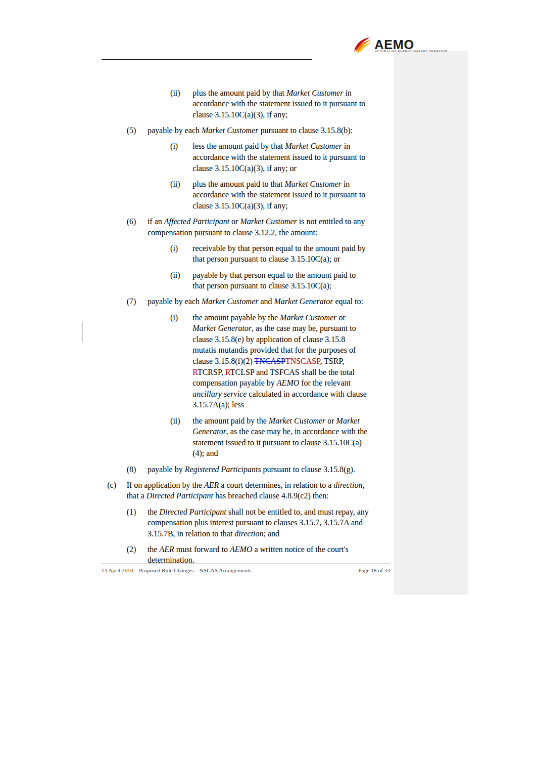AEMO
AUSTRALIAN ENERGY MARKET OPERATOR
(ii) plus the amount paid by that Market Customer in accordance with the statement issued to it pursuant to clause 3.15.10C(a)(3), if any;
(5) payable by each Market Customer pursuant to clause 3.15.8(b):
(i) less the amount paid by that Market Customer in accordance with the statement issued to it pursuant to clause 3.15.10C(a)(3), if any; or
(ii) plus the amount paid to that Market Customer in accordance with the statement issued to it pursuant to clause 3.15.10C(a)(3), if any;
(6) if an Affected Participant or Market Customer is not entitled to any compensation pursuant to clause 3.12.2, the amount:
(i) receivable by that person equal to the amount paid by that person pursuant to clause 3.15.10C(a); or
(ii) payable by that person equal to the amount paid to that person pursuant to clause 3.15.10C(a);
(7) payable by each Market Customer and Market Generator equal to:
(i) the amount payable by the Market Customer or Market Generator, as the case may be, pursuant to clause 3.15.8(e) by application of clause 3.15.8 mutatis mutandis provided that for the purposes of clause 3.15.8(f)(2) TNCASP TNSCASP, TSRP, RTCRSP, RTCLSP and TSFCAS shall be the total compensation payable by AEMO for the relevant ancillary service calculated in accordance with clause 3.15.7A(a); less
(ii) the amount paid by the Market Customer or Market Generator, as the case may be, in accordance with the statement issued to it pursuant to clause 3.15.10C(a)(4); and
(8) payable by Registered Participants pursuant to clause 3.15.8(g).
(c) If on application by the AER a court determines, in relation to a direction, that a Directed Participant has breached clause 4.8.9(c2) then:
(1) the Directed Participant shall not be entitled to, and must repay, any compensation plus interest pursuant to clauses 3.15.7, 3.15.7A and 3.15.7B, in relation to that direction; and
(2) the AER must forward to AEMO a written notice of the court's determination.
13 April 2010 – Proposed Rule Changes – NSCAS Arrangements Page 18 of 33